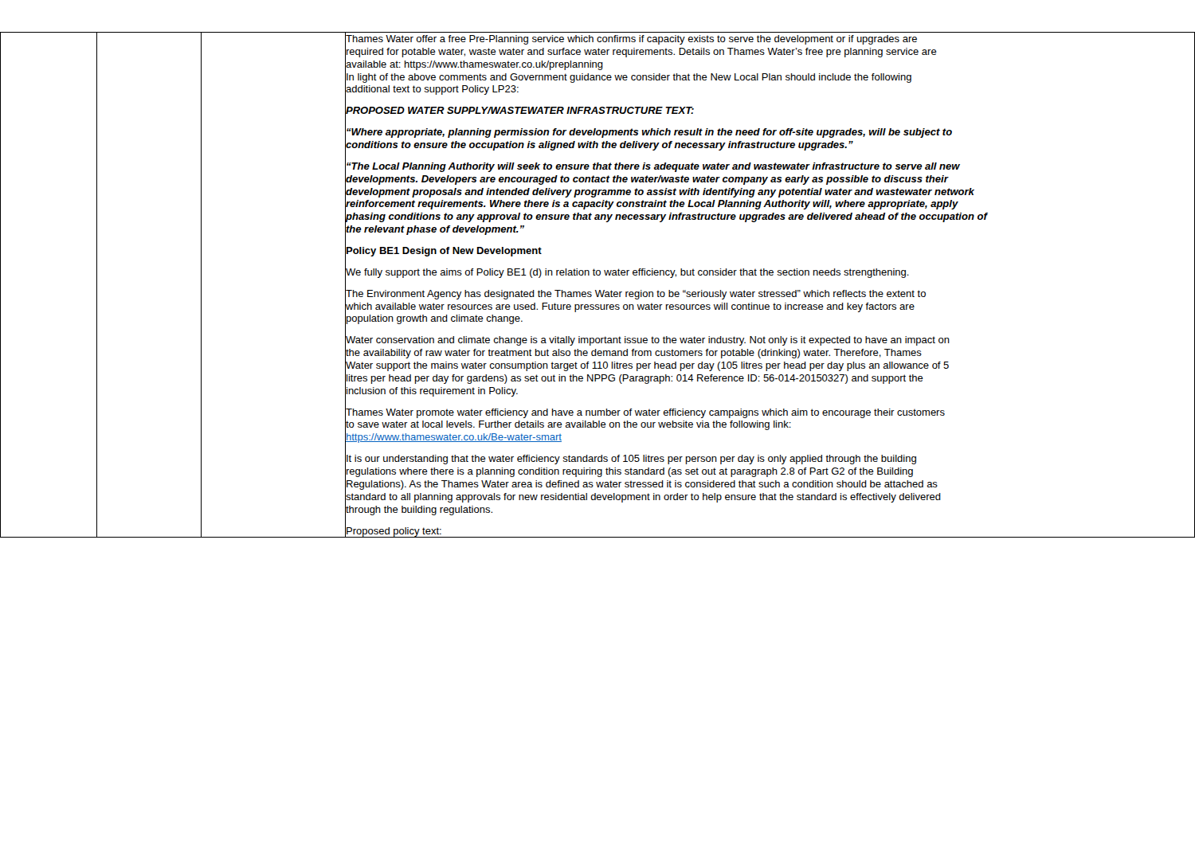| | | | Thames Water offer a free Pre-Planning service which confirms if capacity exists to serve the development or if upgrades are required for potable water, waste water and surface water requirements. Details on Thames Water’s free pre planning service are available at: https://www.thameswater.co.uk/preplanning In light of the above comments and Government guidance we consider that the New Local Plan should include the following additional text to support Policy LP23: PROPOSED WATER SUPPLY/WASTEWATER INFRASTRUCTURE TEXT: “Where appropriate, planning permission for developments which result in the need for off-site upgrades, will be subject to conditions to ensure the occupation is aligned with the delivery of necessary infrastructure upgrades.” “The Local Planning Authority will seek to ensure that there is adequate water and wastewater infrastructure to serve all new developments. Developers are encouraged to contact the water/waste water company as early as possible to discuss their development proposals and intended delivery programme to assist with identifying any potential water and wastewater network reinforcement requirements. Where there is a capacity constraint the Local Planning Authority will, where appropriate, apply phasing conditions to any approval to ensure that any necessary infrastructure upgrades are delivered ahead of the occupation of the relevant phase of development.” Policy BE1 Design of New Development We fully support the aims of Policy BE1 (d) in relation to water efficiency, but consider that the section needs strengthening. The Environment Agency has designated the Thames Water region to be “seriously water stressed” which reflects the extent to which available water resources are used. Future pressures on water resources will continue to increase and key factors are population growth and climate change. Water conservation and climate change is a vitally important issue to the water industry. Not only is it expected to have an impact on the availability of raw water for treatment but also the demand from customers for potable (drinking) water. Therefore, Thames Water support the mains water consumption target of 110 litres per head per day (105 litres per head per day plus an allowance of 5 litres per head per day for gardens) as set out in the NPPG (Paragraph: 014 Reference ID: 56-014-20150327) and support the inclusion of this requirement in Policy. Thames Water promote water efficiency and have a number of water efficiency campaigns which aim to encourage their customers to save water at local levels. Further details are available on the our website via the following link: https://www.thameswater.co.uk/Be-water-smart It is our understanding that the water efficiency standards of 105 litres per person per day is only applied through the building regulations where there is a planning condition requiring this standard (as set out at paragraph 2.8 of Part G2 of the Building Regulations). As the Thames Water area is defined as water stressed it is considered that such a condition should be attached as standard to all planning approvals for new residential development in order to help ensure that the standard is effectively delivered through the building regulations. Proposed policy text: |